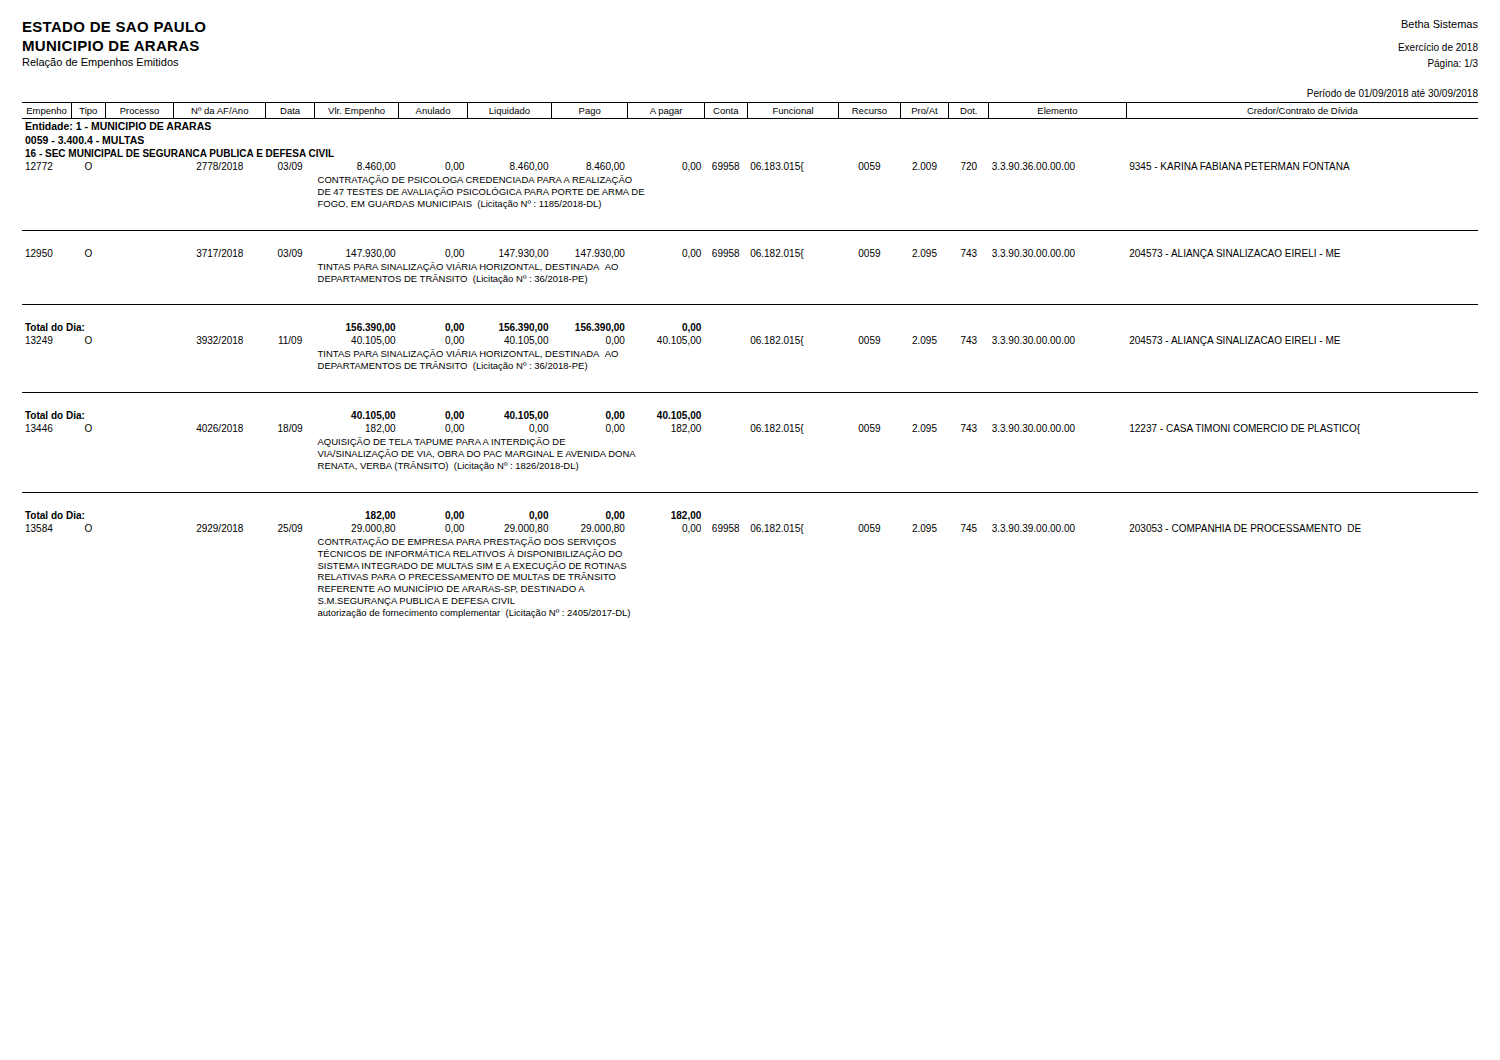Betha Sistemas
Exercício de 2018
Página: 1/3
Período de 01/09/2018 até 30/09/2018
ESTADO DE SAO PAULO
MUNICIPIO DE ARARAS
Relação de Empenhos Emitidos
| Empenho | Tipo | Processo | Nº da AF/Ano | Data | Vlr. Empenho | Anulado | Liquidado | Pago | A pagar | Conta | Funcional | Recurso | Pro/At | Dot. | Elemento | Credor/Contrato de Dívida |
| --- | --- | --- | --- | --- | --- | --- | --- | --- | --- | --- | --- | --- | --- | --- | --- | --- |
| Entidade: 1 - MUNICIPIO DE ARARAS |
| 0059 - 3.400.4 - MULTAS |
| 16 - SEC MUNICIPAL DE SEGURANCA PUBLICA E DEFESA CIVIL |
| 12772 | O | | 2778/2018 | 03/09 | 8.460,00 | 0,00 | 8.460,00 | 8.460,00 | 0,00 | 69958 | 06.183.015{ | 0059 | 2.009 | 720 | 3.3.90.36.00.00.00 | 9345 - KARINA FABIANA PETERMAN FONTANA |
| | CONTRATAÇÃO DE PSICOLOGA CREDENCIADA PARA A REALIZAÇÃO DE 47 TESTES DE AVALIAÇÃO PSICOLÓGICA PARA PORTE DE ARMA DE FOGO, EM GUARDAS MUNICIPAIS (Licitação Nº : 1185/2018-DL) |
| 12950 | O | | 3717/2018 | 03/09 | 147.930,00 | 0,00 | 147.930,00 | 147.930,00 | 0,00 | 69958 | 06.182.015{ | 0059 | 2.095 | 743 | 3.3.90.30.00.00.00 | 204573 - ALIANÇA SINALIZACAO EIRELI - ME |
| | TINTAS PARA SINALIZAÇÃO VIÁRIA HORIZONTAL, DESTINADA AO DEPARTAMENTOS DE TRÂNSITO (Licitação Nº : 36/2018-PE) |
| Total do Dia: | | 156.390,00 | 0,00 | 156.390,00 | 156.390,00 | 0,00 | |
| 13249 | O | | 3932/2018 | 11/09 | 40.105,00 | 0,00 | 40.105,00 | 0,00 | 40.105,00 | | 06.182.015{ | 0059 | 2.095 | 743 | 3.3.90.30.00.00.00 | 204573 - ALIANÇA SINALIZACAO EIRELI - ME |
| | TINTAS PARA SINALIZAÇÃO VIÁRIA HORIZONTAL, DESTINADA AO DEPARTAMENTOS DE TRÂNSITO (Licitação Nº : 36/2018-PE) |
| Total do Dia: | | 40.105,00 | 0,00 | 40.105,00 | 0,00 | 40.105,00 | |
| 13446 | O | | 4026/2018 | 18/09 | 182,00 | 0,00 | 0,00 | 0,00 | 182,00 | | 06.182.015{ | 0059 | 2.095 | 743 | 3.3.90.30.00.00.00 | 12237 - CASA TIMONI COMERCIO DE PLASTICO{ |
| | AQUISIÇÃO DE TELA TAPUME PARA A INTERDIÇÃO DE VIA/SINALIZAÇÃO DE VIA, OBRA DO PAC MARGINAL E AVENIDA DONA RENATA, VERBA (TRÂNSITO) (Licitação Nº : 1826/2018-DL) |
| Total do Dia: | | 182,00 | 0,00 | 0,00 | 0,00 | 182,00 | |
| 13584 | O | | 2929/2018 | 25/09 | 29.000,80 | 0,00 | 29.000,80 | 29.000,80 | 0,00 | 69958 | 06.182.015{ | 0059 | 2.095 | 745 | 3.3.90.39.00.00.00 | 203053 - COMPANHIA DE PROCESSAMENTO DE |
| | CONTRATAÇÃO DE EMPRESA PARA PRESTAÇÃO DOS SERVIÇOS TÉCNICOS DE INFORMÁTICA RELATIVOS À DISPONIBILIZAÇÃO DO SISTEMA INTEGRADO DE MULTAS SIM E A EXECUÇÃO DE ROTINAS RELATIVAS PARA O PRECESSAMENTO DE MULTAS DE TRÂNSITO REFERENTE AO MUNICÍPIO DE ARARAS-SP, DESTINADO A S.M.SEGURANÇA PUBLICA E DEFESA CIVIL autorização de fornecimento complementar (Licitação Nº : 2405/2017-DL) |